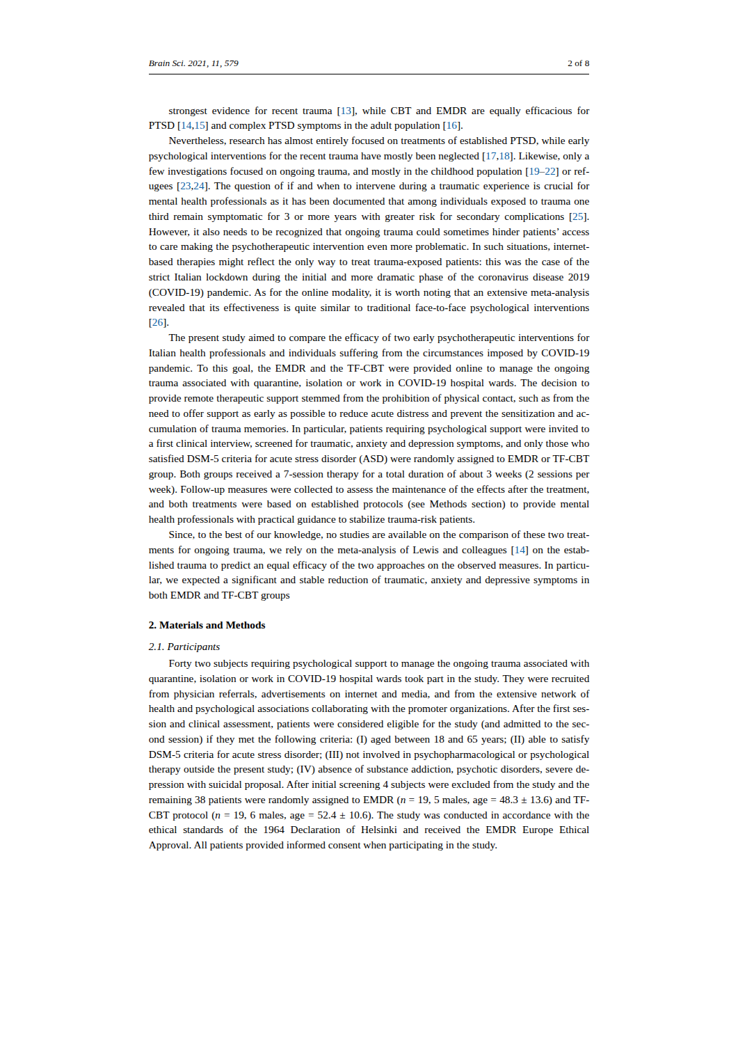Brain Sci. 2021, 11, 579 2 of 8
strongest evidence for recent trauma [13], while CBT and EMDR are equally efficacious for PTSD [14,15] and complex PTSD symptoms in the adult population [16].
Nevertheless, research has almost entirely focused on treatments of established PTSD, while early psychological interventions for the recent trauma have mostly been neglected [17,18]. Likewise, only a few investigations focused on ongoing trauma, and mostly in the childhood population [19–22] or refugees [23,24]. The question of if and when to intervene during a traumatic experience is crucial for mental health professionals as it has been documented that among individuals exposed to trauma one third remain symptomatic for 3 or more years with greater risk for secondary complications [25]. However, it also needs to be recognized that ongoing trauma could sometimes hinder patients’ access to care making the psychotherapeutic intervention even more problematic. In such situations, internet-based therapies might reflect the only way to treat trauma-exposed patients: this was the case of the strict Italian lockdown during the initial and more dramatic phase of the coronavirus disease 2019 (COVID-19) pandemic. As for the online modality, it is worth noting that an extensive meta-analysis revealed that its effectiveness is quite similar to traditional face-to-face psychological interventions [26].
The present study aimed to compare the efficacy of two early psychotherapeutic interventions for Italian health professionals and individuals suffering from the circumstances imposed by COVID-19 pandemic. To this goal, the EMDR and the TF-CBT were provided online to manage the ongoing trauma associated with quarantine, isolation or work in COVID-19 hospital wards. The decision to provide remote therapeutic support stemmed from the prohibition of physical contact, such as from the need to offer support as early as possible to reduce acute distress and prevent the sensitization and accumulation of trauma memories. In particular, patients requiring psychological support were invited to a first clinical interview, screened for traumatic, anxiety and depression symptoms, and only those who satisfied DSM-5 criteria for acute stress disorder (ASD) were randomly assigned to EMDR or TF-CBT group. Both groups received a 7-session therapy for a total duration of about 3 weeks (2 sessions per week). Follow-up measures were collected to assess the maintenance of the effects after the treatment, and both treatments were based on established protocols (see Methods section) to provide mental health professionals with practical guidance to stabilize trauma-risk patients.
Since, to the best of our knowledge, no studies are available on the comparison of these two treatments for ongoing trauma, we rely on the meta-analysis of Lewis and colleagues [14] on the established trauma to predict an equal efficacy of the two approaches on the observed measures. In particular, we expected a significant and stable reduction of traumatic, anxiety and depressive symptoms in both EMDR and TF-CBT groups
2. Materials and Methods
2.1. Participants
Forty two subjects requiring psychological support to manage the ongoing trauma associated with quarantine, isolation or work in COVID-19 hospital wards took part in the study. They were recruited from physician referrals, advertisements on internet and media, and from the extensive network of health and psychological associations collaborating with the promoter organizations. After the first session and clinical assessment, patients were considered eligible for the study (and admitted to the second session) if they met the following criteria: (I) aged between 18 and 65 years; (II) able to satisfy DSM-5 criteria for acute stress disorder; (III) not involved in psychopharmacological or psychological therapy outside the present study; (IV) absence of substance addiction, psychotic disorders, severe depression with suicidal proposal. After initial screening 4 subjects were excluded from the study and the remaining 38 patients were randomly assigned to EMDR (n = 19, 5 males, age = 48.3 ± 13.6) and TF-CBT protocol (n = 19, 6 males, age = 52.4 ± 10.6). The study was conducted in accordance with the ethical standards of the 1964 Declaration of Helsinki and received the EMDR Europe Ethical Approval. All patients provided informed consent when participating in the study.